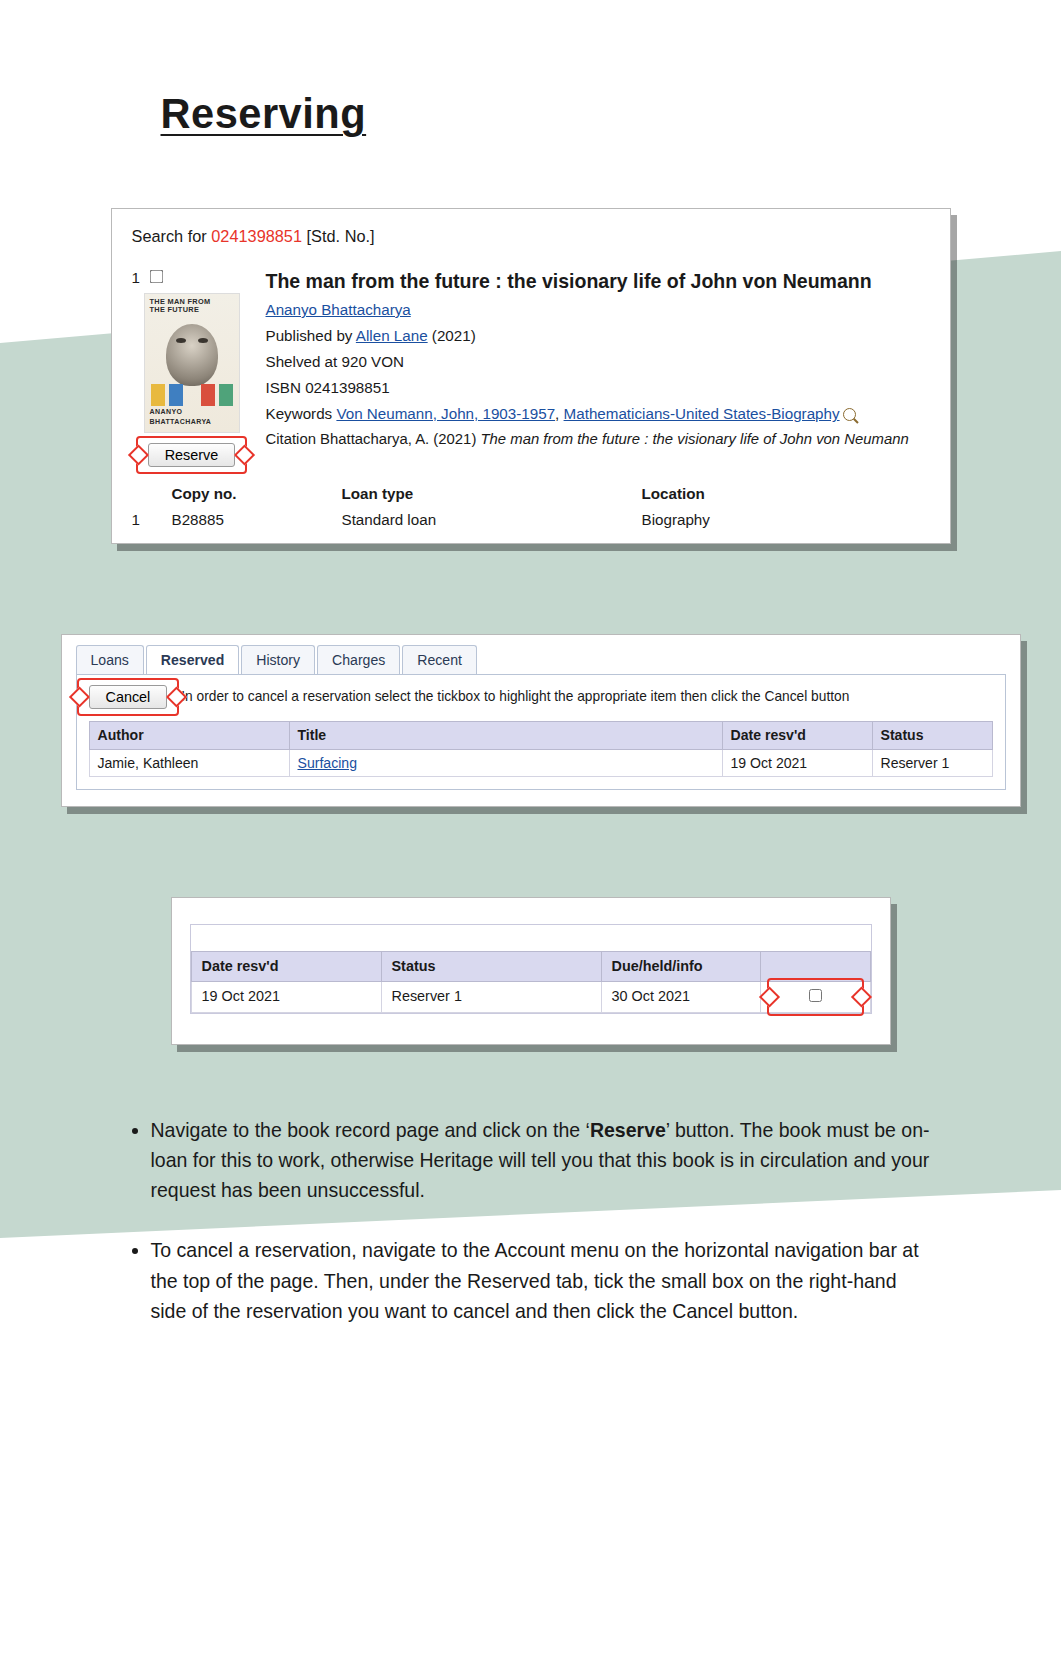Reserving
Search for 0241398851 [Std. No.]
1
THE MAN FROM
THE FUTURE ANANYO
BHATTACHARYA
Reserve
The man from the future : the visionary life of John von Neumann
Ananyo Bhattacharya
Published by Allen Lane (2021)
Shelved at 920 VON
ISBN 0241398851
Keywords Von Neumann, John, 1903-1957, Mathematicians-United States-Biography
Citation Bhattacharya, A. (2021) The man from the future : the visionary life of John von Neumann
| | Copy no. | Loan type | Location |
| --- | --- | --- | --- |
| 1 | B28885 | Standard loan | Biography |
Loans Reserved History Charges Recent
Cancel In order to cancel a reservation select the tickbox to highlight the appropriate item then click the Cancel button
| Author | Title | Date resv'd | Status |
| --- | --- | --- | --- |
| Jamie, Kathleen | Surfacing | 19 Oct 2021 | Reserver 1 |
| Date resv'd | Status | Due/held/info | |
| --- | --- | --- | --- |
| 19 Oct 2021 | Reserver 1 | 30 Oct 2021 | |
Navigate to the book record page and click on the ‘Reserve’ button. The book must be on-loan for this to work, otherwise Heritage will tell you that this book is in circulation and your request has been unsuccessful.
To cancel a reservation, navigate to the Account menu on the horizontal navigation bar at the top of the page. Then, under the Reserved tab, tick the small box on the right-hand side of the reservation you want to cancel and then click the Cancel button.